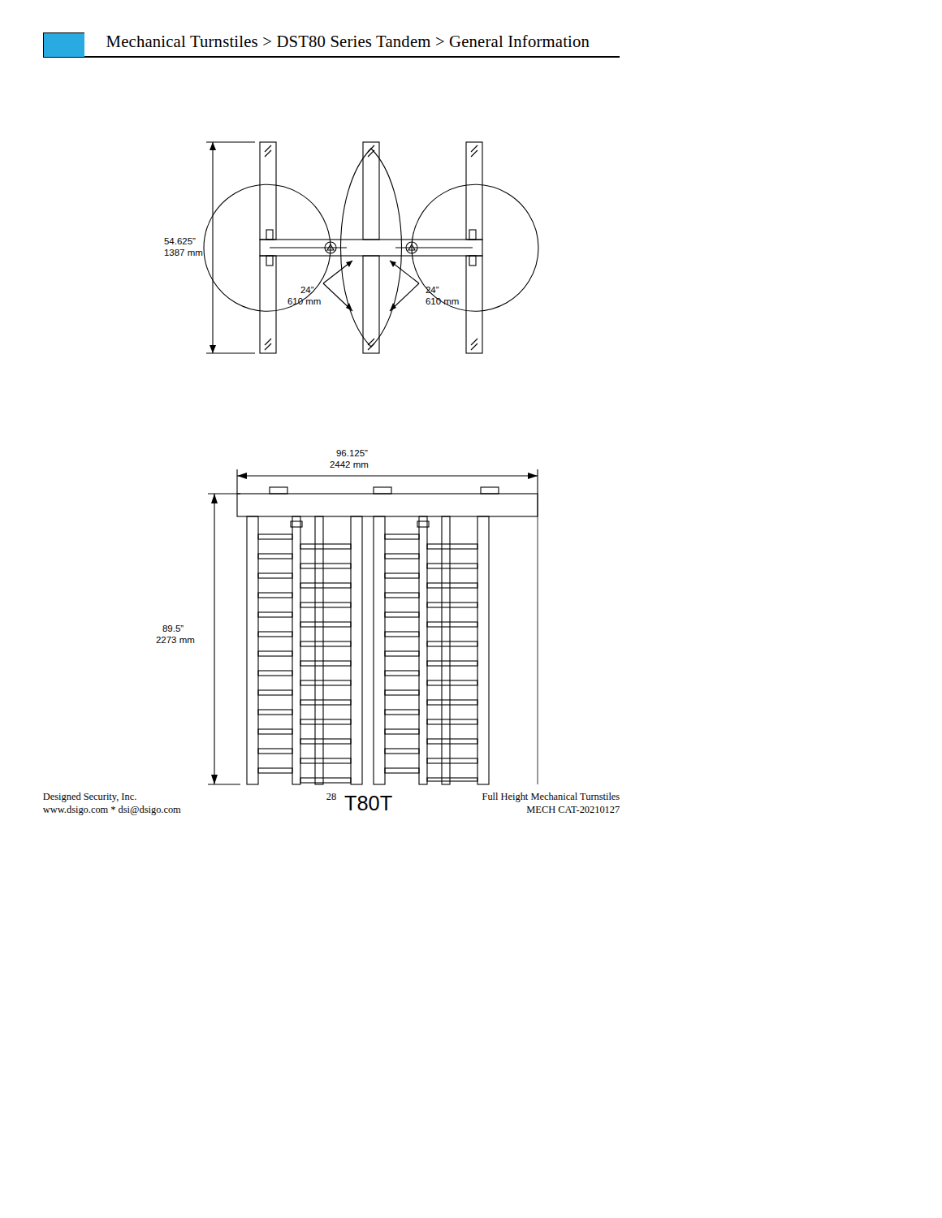Mechanical Turnstiles > DST80 Series Tandem > General Information
54.625” 1387 mm 24” 610 mm 24” 610 mm
96.125” 2442 mm 89.5” 2273 mm T80T
| Designed Security, Inc. www.dsigo.com * dsi@dsigo.com | 28 | Full Height Mechanical Turnstiles MECH CAT-20210127 |